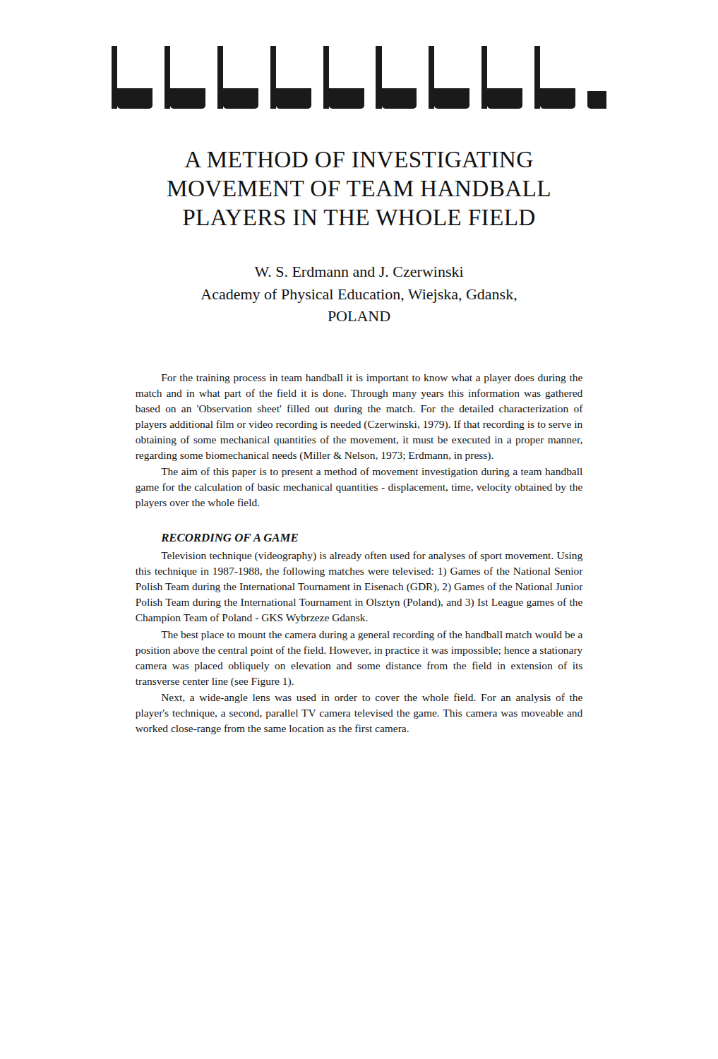A METHOD OF INVESTIGATING
MOVEMENT OF TEAM HANDBALL
PLAYERS IN THE WHOLE FIELD
W. S. Erdmann and J. Czerwinski
Academy of Physical Education, Wiejska, Gdansk, POLAND
For the training process in team handball it is important to know what a player does during the match and in what part of the field it is done. Through many years this information was gathered based on an 'Observation sheet' filled out during the match. For the detailed characterization of players additional film or video recording is needed (Czerwinski, 1979). If that recording is to serve in obtaining of some mechanical quantities of the movement, it must be executed in a proper manner, regarding some biomechanical needs (Miller & Nelson, 1973; Erdmann, in press).
The aim of this paper is to present a method of movement investigation during a team handball game for the calculation of basic mechanical quantities - displacement, time, velocity obtained by the players over the whole field.
RECORDING OF A GAME
Television technique (videography) is already often used for analyses of sport movement. Using this technique in 1987-1988, the following matches were televised: 1) Games of the National Senior Polish Team during the International Tournament in Eisenach (GDR), 2) Games of the National Junior Polish Team during the International Tournament in Olsztyn (Poland), and 3) Ist League games of the Champion Team of Poland - GKS Wybrzeze Gdansk.
The best place to mount the camera during a general recording of the handball match would be a position above the central point of the field. However, in practice it was impossible; hence a stationary camera was placed obliquely on elevation and some distance from the field in extension of its transverse center line (see Figure 1).
Next, a wide-angle lens was used in order to cover the whole field. For an analysis of the player's technique, a second, parallel TV camera televised the game. This camera was moveable and worked close-range from the same location as the first camera.